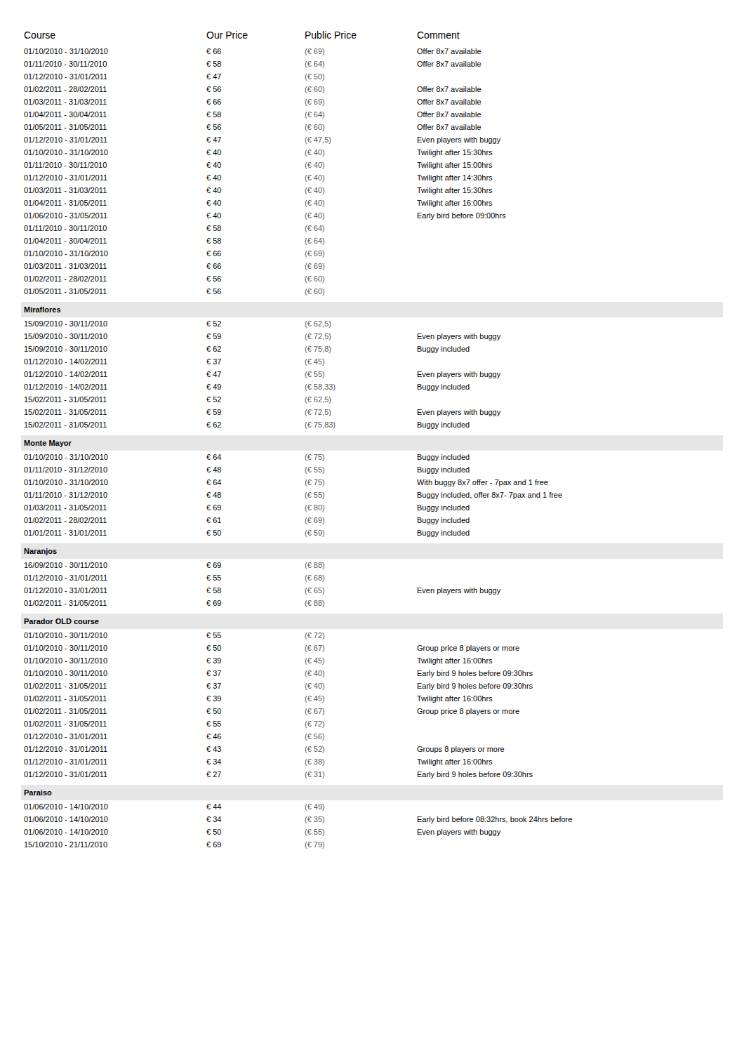| Course | Our Price | Public Price | Comment |
| --- | --- | --- | --- |
| 01/10/2010 - 31/10/2010 | € 66 | (€ 69) | Offer 8x7 available |
| 01/11/2010 - 30/11/2010 | € 58 | (€ 64) | Offer 8x7 available |
| 01/12/2010 - 31/01/2011 | € 47 | (€ 50) | |
| 01/02/2011 - 28/02/2011 | € 56 | (€ 60) | Offer 8x7 available |
| 01/03/2011 - 31/03/2011 | € 66 | (€ 69) | Offer 8x7 available |
| 01/04/2011 - 30/04/2011 | € 58 | (€ 64) | Offer 8x7 available |
| 01/05/2011 - 31/05/2011 | € 56 | (€ 60) | Offer 8x7 available |
| 01/12/2010 - 31/01/2011 | € 47 | (€ 47,5) | Even players with buggy |
| 01/10/2010 - 31/10/2010 | € 40 | (€ 40) | Twilight after 15:30hrs |
| 01/11/2010 - 30/11/2010 | € 40 | (€ 40) | Twilight after 15:00hrs |
| 01/12/2010 - 31/01/2011 | € 40 | (€ 40) | Twilight after 14:30hrs |
| 01/03/2011 - 31/03/2011 | € 40 | (€ 40) | Twilight after 15:30hrs |
| 01/04/2011 - 31/05/2011 | € 40 | (€ 40) | Twilight after 16:00hrs |
| 01/06/2010 - 31/05/2011 | € 40 | (€ 40) | Early bird before 09:00hrs |
| 01/11/2010 - 30/11/2010 | € 58 | (€ 64) | |
| 01/04/2011 - 30/04/2011 | € 58 | (€ 64) | |
| 01/10/2010 - 31/10/2010 | € 66 | (€ 69) | |
| 01/03/2011 - 31/03/2011 | € 66 | (€ 69) | |
| 01/02/2011 - 28/02/2011 | € 56 | (€ 60) | |
| 01/05/2011 - 31/05/2011 | € 56 | (€ 60) | |
| Miraflores |
| 15/09/2010 - 30/11/2010 | € 52 | (€ 62,5) | |
| 15/09/2010 - 30/11/2010 | € 59 | (€ 72,5) | Even players with buggy |
| 15/09/2010 - 30/11/2010 | € 62 | (€ 75,8) | Buggy included |
| 01/12/2010 - 14/02/2011 | € 37 | (€ 45) | |
| 01/12/2010 - 14/02/2011 | € 47 | (€ 55) | Even players with buggy |
| 01/12/2010 - 14/02/2011 | € 49 | (€ 58,33) | Buggy included |
| 15/02/2011 - 31/05/2011 | € 52 | (€ 62,5) | |
| 15/02/2011 - 31/05/2011 | € 59 | (€ 72,5) | Even players with buggy |
| 15/02/2011 - 31/05/2011 | € 62 | (€ 75,83) | Buggy included |
| Monte Mayor |
| 01/10/2010 - 31/10/2010 | € 64 | (€ 75) | Buggy included |
| 01/11/2010 - 31/12/2010 | € 48 | (€ 55) | Buggy included |
| 01/10/2010 - 31/10/2010 | € 64 | (€ 75) | With buggy 8x7 offer - 7pax and 1 free |
| 01/11/2010 - 31/12/2010 | € 48 | (€ 55) | Buggy included, offer 8x7- 7pax and 1 free |
| 01/03/2011 - 31/05/2011 | € 69 | (€ 80) | Buggy included |
| 01/02/2011 - 28/02/2011 | € 61 | (€ 69) | Buggy included |
| 01/01/2011 - 31/01/2011 | € 50 | (€ 59) | Buggy included |
| Naranjos |
| 16/09/2010 - 30/11/2010 | € 69 | (€ 88) | |
| 01/12/2010 - 31/01/2011 | € 55 | (€ 68) | |
| 01/12/2010 - 31/01/2011 | € 58 | (€ 65) | Even players with buggy |
| 01/02/2011 - 31/05/2011 | € 69 | (€ 88) | |
| Parador OLD course |
| 01/10/2010 - 30/11/2010 | € 55 | (€ 72) | |
| 01/10/2010 - 30/11/2010 | € 50 | (€ 67) | Group price 8 players or more |
| 01/10/2010 - 30/11/2010 | € 39 | (€ 45) | Twilight after 16:00hrs |
| 01/10/2010 - 30/11/2010 | € 37 | (€ 40) | Early bird 9 holes before 09:30hrs |
| 01/02/2011 - 31/05/2011 | € 37 | (€ 40) | Early bird 9 holes before 09:30hrs |
| 01/02/2011 - 31/05/2011 | € 39 | (€ 45) | Twilight after 16:00hrs |
| 01/02/2011 - 31/05/2011 | € 50 | (€ 67) | Group price 8 players or more |
| 01/02/2011 - 31/05/2011 | € 55 | (€ 72) | |
| 01/12/2010 - 31/01/2011 | € 46 | (€ 56) | |
| 01/12/2010 - 31/01/2011 | € 43 | (€ 52) | Groups 8 players or more |
| 01/12/2010 - 31/01/2011 | € 34 | (€ 38) | Twilight after 16:00hrs |
| 01/12/2010 - 31/01/2011 | € 27 | (€ 31) | Early bird 9 holes before 09:30hrs |
| Paraiso |
| 01/06/2010 - 14/10/2010 | € 44 | (€ 49) | |
| 01/06/2010 - 14/10/2010 | € 34 | (€ 35) | Early bird before 08:32hrs, book 24hrs before |
| 01/06/2010 - 14/10/2010 | € 50 | (€ 55) | Even players with buggy |
| 15/10/2010 - 21/11/2010 | € 69 | (€ 79) | |